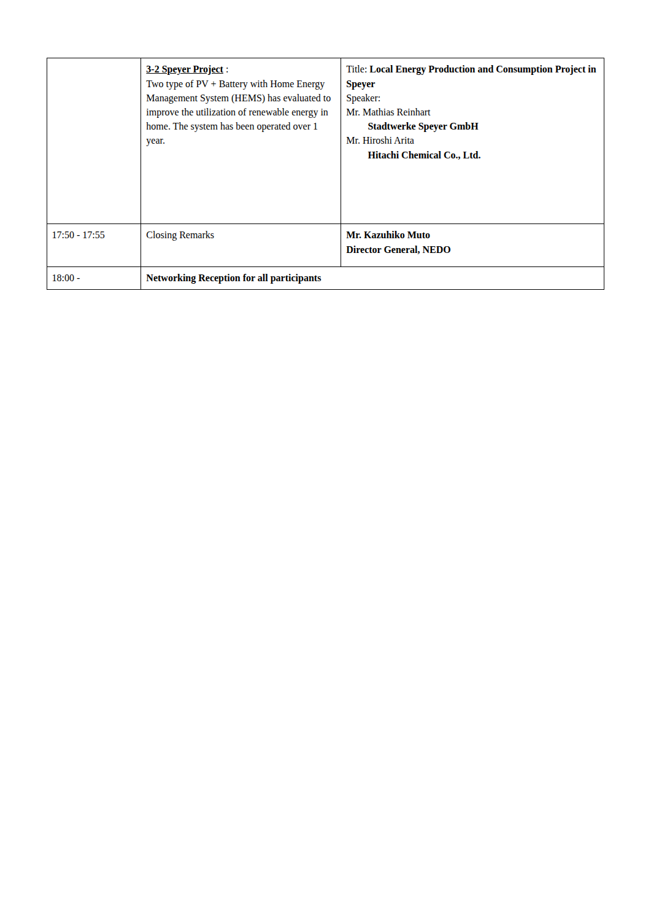| | 3-2 Speyer Project : Two type of PV + Battery with Home Energy Management System (HEMS) has evaluated to improve the utilization of renewable energy in home. The system has been operated over 1 year. | Title: Local Energy Production and Consumption Project in Speyer Speaker: Mr. Mathias Reinhart Stadtwerke Speyer GmbH M r . Hiroshi Arita Hitachi Chemical Co., Ltd. |
| 17:50 - 17:55 | Closing Remarks | Mr. Kazuhiko Muto Director General, NEDO |
| 18:00 - | Networking Reception for all participants |